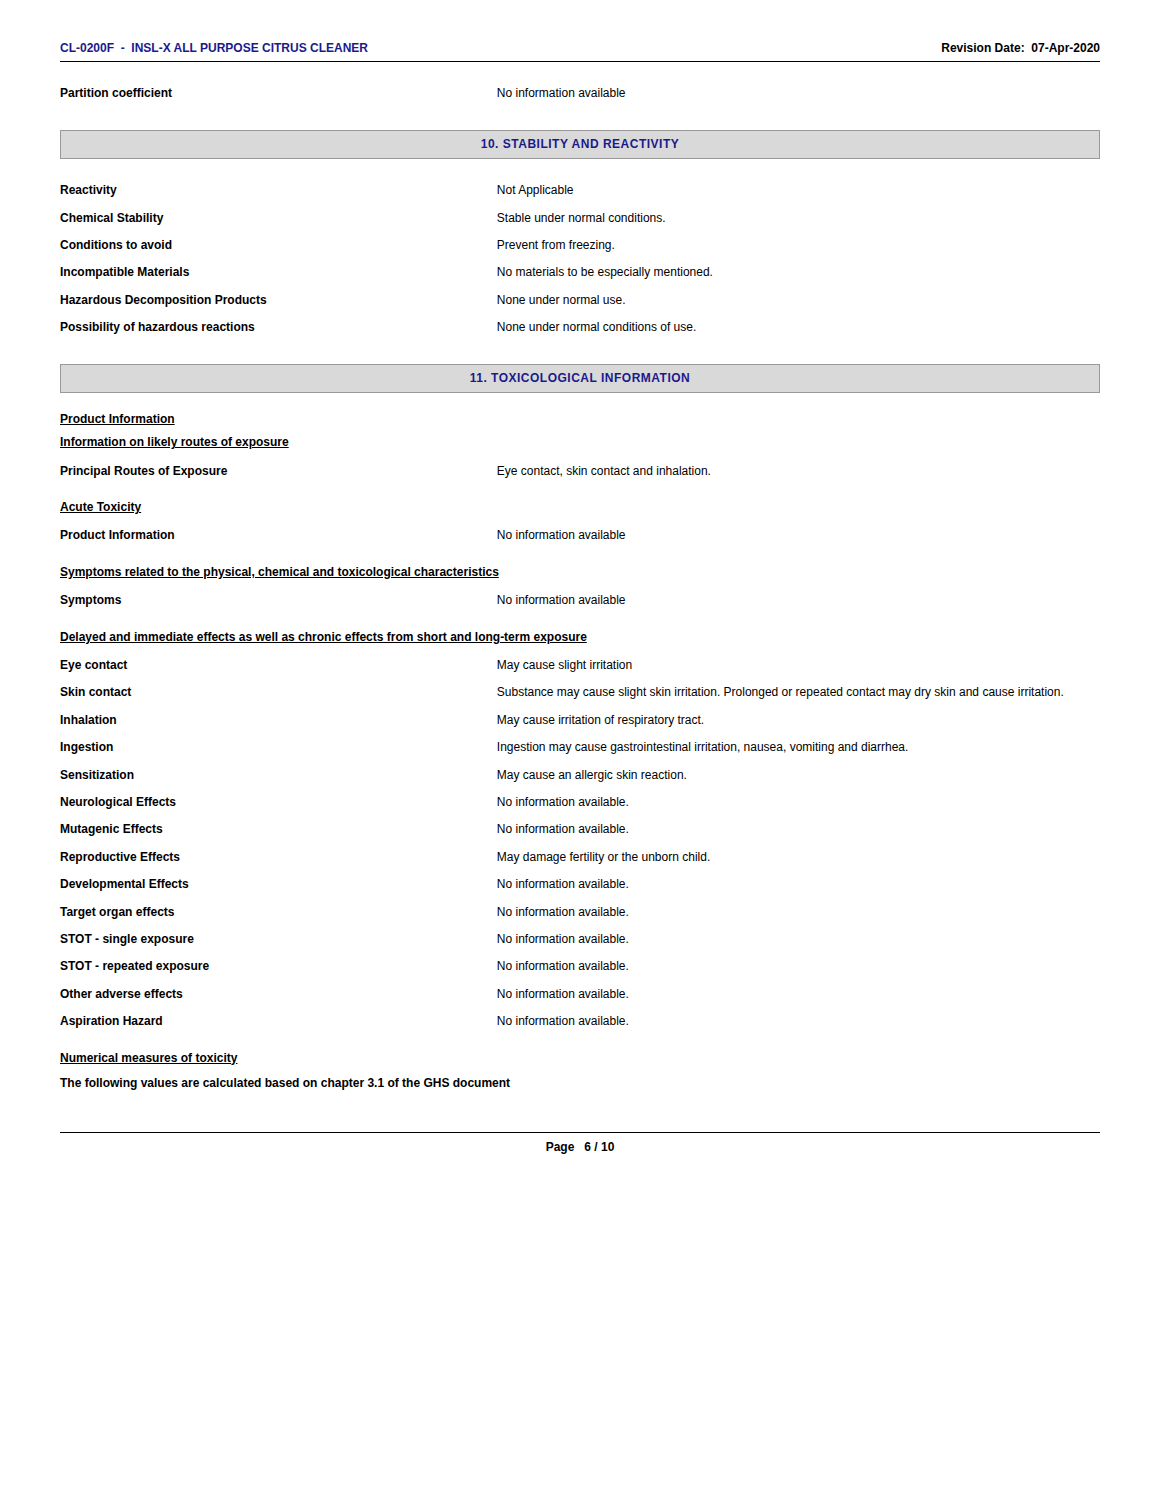CL-0200F - INSL-X ALL PURPOSE CITRUS CLEANER Revision Date: 07-Apr-2020
| Partition coefficient | No information available |
10. STABILITY AND REACTIVITY
| Reactivity | Not Applicable |
| Chemical Stability | Stable under normal conditions. |
| Conditions to avoid | Prevent from freezing. |
| Incompatible Materials | No materials to be especially mentioned. |
| Hazardous Decomposition Products | None under normal use. |
| Possibility of hazardous reactions | None under normal conditions of use. |
11. TOXICOLOGICAL INFORMATION
Product Information
Information on likely routes of exposure
| Principal Routes of Exposure | Eye contact, skin contact and inhalation. |
Acute Toxicity
| Product Information | No information available |
Symptoms related to the physical, chemical and toxicological characteristics
| Symptoms | No information available |
Delayed and immediate effects as well as chronic effects from short and long-term exposure
| Eye contact | May cause slight irritation |
| Skin contact | Substance may cause slight skin irritation. Prolonged or repeated contact may dry skin and cause irritation. |
| Inhalation | May cause irritation of respiratory tract. |
| Ingestion | Ingestion may cause gastrointestinal irritation, nausea, vomiting and diarrhea. |
| Sensitization | May cause an allergic skin reaction. |
| Neurological Effects | No information available. |
| Mutagenic Effects | No information available. |
| Reproductive Effects | May damage fertility or the unborn child. |
| Developmental Effects | No information available. |
| Target organ effects | No information available. |
| STOT - single exposure | No information available. |
| STOT - repeated exposure | No information available. |
| Other adverse effects | No information available. |
| Aspiration Hazard | No information available. |
Numerical measures of toxicity
The following values are calculated based on chapter 3.1 of the GHS document
Page 6 / 10